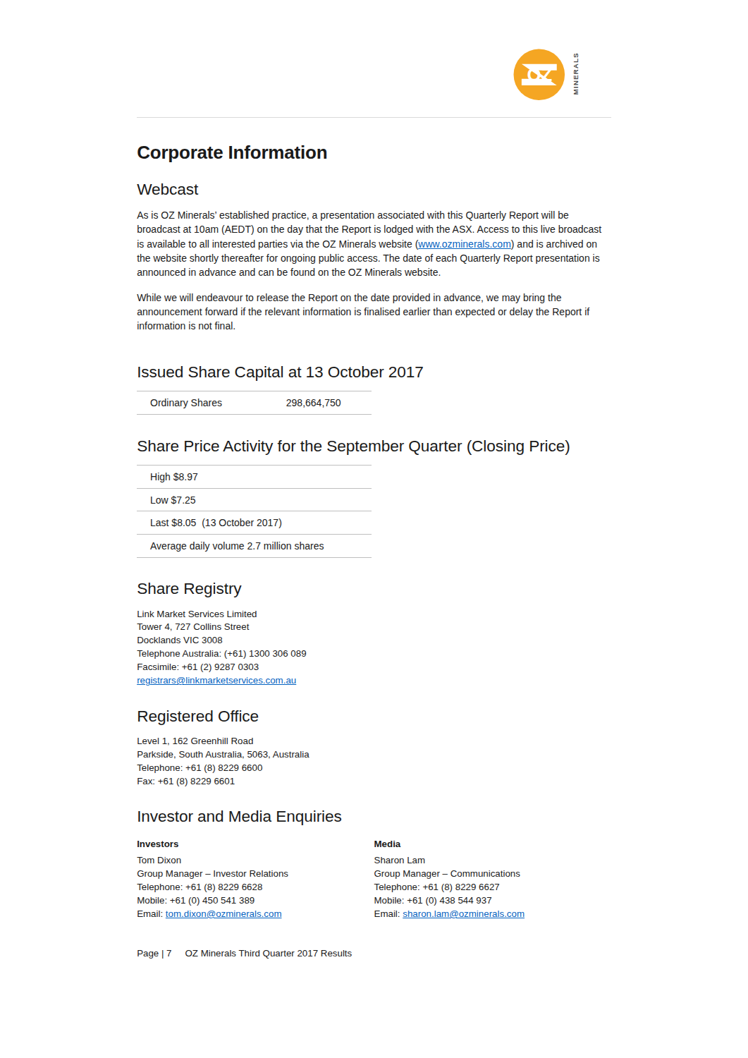OZ MINERALS
Corporate Information
Webcast
As is OZ Minerals’ established practice, a presentation associated with this Quarterly Report will be broadcast at 10am (AEDT) on the day that the Report is lodged with the ASX. Access to this live broadcast is available to all interested parties via the OZ Minerals website (www.ozminerals.com) and is archived on the website shortly thereafter for ongoing public access. The date of each Quarterly Report presentation is announced in advance and can be found on the OZ Minerals website.
While we will endeavour to release the Report on the date provided in advance, we may bring the announcement forward if the relevant information is finalised earlier than expected or delay the Report if information is not final.
Issued Share Capital at 13 October 2017
| Ordinary Shares | 298,664,750 |
Share Price Activity for the September Quarter (Closing Price)
| High $8.97 |
| Low $7.25 |
| Last $8.05 (13 October 2017) |
| Average daily volume 2.7 million shares |
Share Registry
Link Market Services Limited
Tower 4, 727 Collins Street
Docklands VIC 3008
Telephone Australia: (+61) 1300 306 089
Facsimile: +61 (2) 9287 0303
registrars@linkmarketservices.com.au
Registered Office
Level 1, 162 Greenhill Road
Parkside, South Australia, 5063, Australia
Telephone: +61 (8) 8229 6600
Fax: +61 (8) 8229 6601
Investor and Media Enquiries
Investors Tom Dixon
Group Manager – Investor Relations
Telephone: +61 (8) 8229 6628
Mobile: +61 (0) 450 541 389
Email: tom.dixon@ozminerals.com
Media Sharon Lam
Group Manager – Communications
Telephone: +61 (8) 8229 6627
Mobile: +61 (0) 438 544 937
Email: sharon.lam@ozminerals.com
Page | 7 OZ Minerals Third Quarter 2017 Results